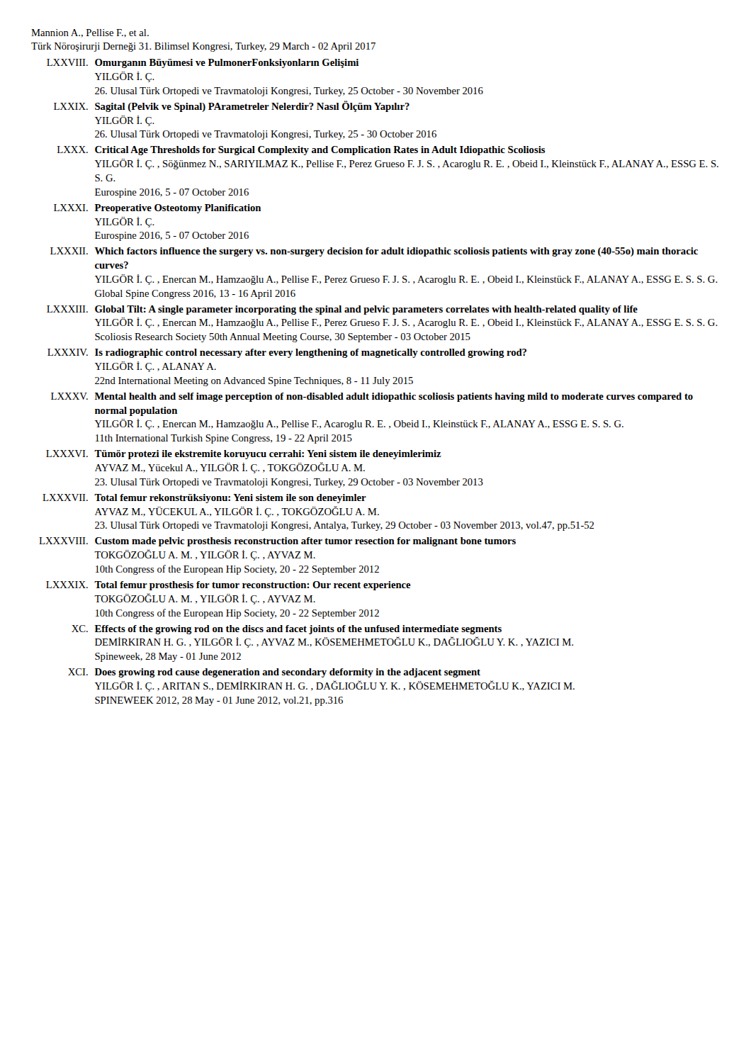Mannion A., Pellise F., et al.
Türk Nöroşirurji Derneği 31. Bilimsel Kongresi, Turkey, 29 March - 02 April 2017
LXXVIII.
Omurganın Büyümesi ve PulmonerFonksiyonların Gelişimi
YILGÖR İ. Ç.
26. Ulusal Türk Ortopedi ve Travmatoloji Kongresi, Turkey, 25 October - 30 November 2016
LXXIX.
Sagital (Pelvik ve Spinal) PArametreler Nelerdir? Nasıl Ölçüm Yapılır?
YILGÖR İ. Ç.
26. Ulusal Türk Ortopedi ve Travmatoloji Kongresi, Turkey, 25 - 30 October 2016
LXXX.
Critical Age Thresholds for Surgical Complexity and Complication Rates in Adult Idiopathic Scoliosis
YILGÖR İ. Ç. , Söğünmez N., SARIYILMAZ K., Pellise F., Perez Grueso F. J. S. , Acaroglu R. E. , Obeid I., Kleinstück F., ALANAY A., ESSG E. S. S. G.
Eurospine 2016, 5 - 07 October 2016
LXXXI.
Preoperative Osteotomy Planification
YILGÖR İ. Ç.
Eurospine 2016, 5 - 07 October 2016
LXXXII.
Which factors influence the surgery vs. non-surgery decision for adult idiopathic scoliosis patients with gray zone (40-55o) main thoracic curves?
YILGÖR İ. Ç. , Enercan M., Hamzaoğlu A., Pellise F., Perez Grueso F. J. S. , Acaroglu R. E. , Obeid I., Kleinstück F., ALANAY A., ESSG E. S. S. G.
Global Spine Congress 2016, 13 - 16 April 2016
LXXXIII.
Global Tilt: A single parameter incorporating the spinal and pelvic parameters correlates with health-related quality of life
YILGÖR İ. Ç. , Enercan M., Hamzaoğlu A., Pellise F., Perez Grueso F. J. S. , Acaroglu R. E. , Obeid I., Kleinstück F., ALANAY A., ESSG E. S. S. G.
Scoliosis Research Society 50th Annual Meeting Course, 30 September - 03 October 2015
LXXXIV.
Is radiographic control necessary after every lengthening of magnetically controlled growing rod?
YILGÖR İ. Ç. , ALANAY A.
22nd International Meeting on Advanced Spine Techniques, 8 - 11 July 2015
LXXXV.
Mental health and self image perception of non-disabled adult idiopathic scoliosis patients having mild to moderate curves compared to normal population
YILGÖR İ. Ç. , Enercan M., Hamzaoğlu A., Pellise F., Acaroglu R. E. , Obeid I., Kleinstück F., ALANAY A., ESSG E. S. S. G.
11th International Turkish Spine Congress, 19 - 22 April 2015
LXXXVI.
Tümör protezi ile ekstremite koruyucu cerrahi: Yeni sistem ile deneyimlerimiz
AYVAZ M., Yücekul A., YILGÖR İ. Ç. , TOKGÖZOĞLU A. M.
23. Ulusal Türk Ortopedi ve Travmatoloji Kongresi, Turkey, 29 October - 03 November 2013
LXXXVII.
Total femur rekonstrüksiyonu: Yeni sistem ile son deneyimler
AYVAZ M., YÜCEKUL A., YILGÖR İ. Ç. , TOKGÖZOĞLU A. M.
23. Ulusal Türk Ortopedi ve Travmatoloji Kongresi, Antalya, Turkey, 29 October - 03 November 2013, vol.47, pp.51-52
LXXXVIII.
Custom made pelvic prosthesis reconstruction after tumor resection for malignant bone tumors
TOKGÖZOĞLU A. M. , YILGÖR İ. Ç. , AYVAZ M.
10th Congress of the European Hip Society, 20 - 22 September 2012
LXXXIX.
Total femur prosthesis for tumor reconstruction: Our recent experience
TOKGÖZOĞLU A. M. , YILGÖR İ. Ç. , AYVAZ M.
10th Congress of the European Hip Society, 20 - 22 September 2012
XC.
Effects of the growing rod on the discs and facet joints of the unfused intermediate segments
DEMİRKIRAN H. G. , YILGÖR İ. Ç. , AYVAZ M., KÖSEMEHMETOĞLU K., DAĞLIOĞLU Y. K. , YAZICI M.
Spineweek, 28 May - 01 June 2012
XCI.
Does growing rod cause degeneration and secondary deformity in the adjacent segment
YILGÖR İ. Ç. , ARITAN S., DEMİRKIRAN H. G. , DAĞLIOĞLU Y. K. , KÖSEMEHMETOĞLU K., YAZICI M.
SPINEWEEK 2012, 28 May - 01 June 2012, vol.21, pp.316